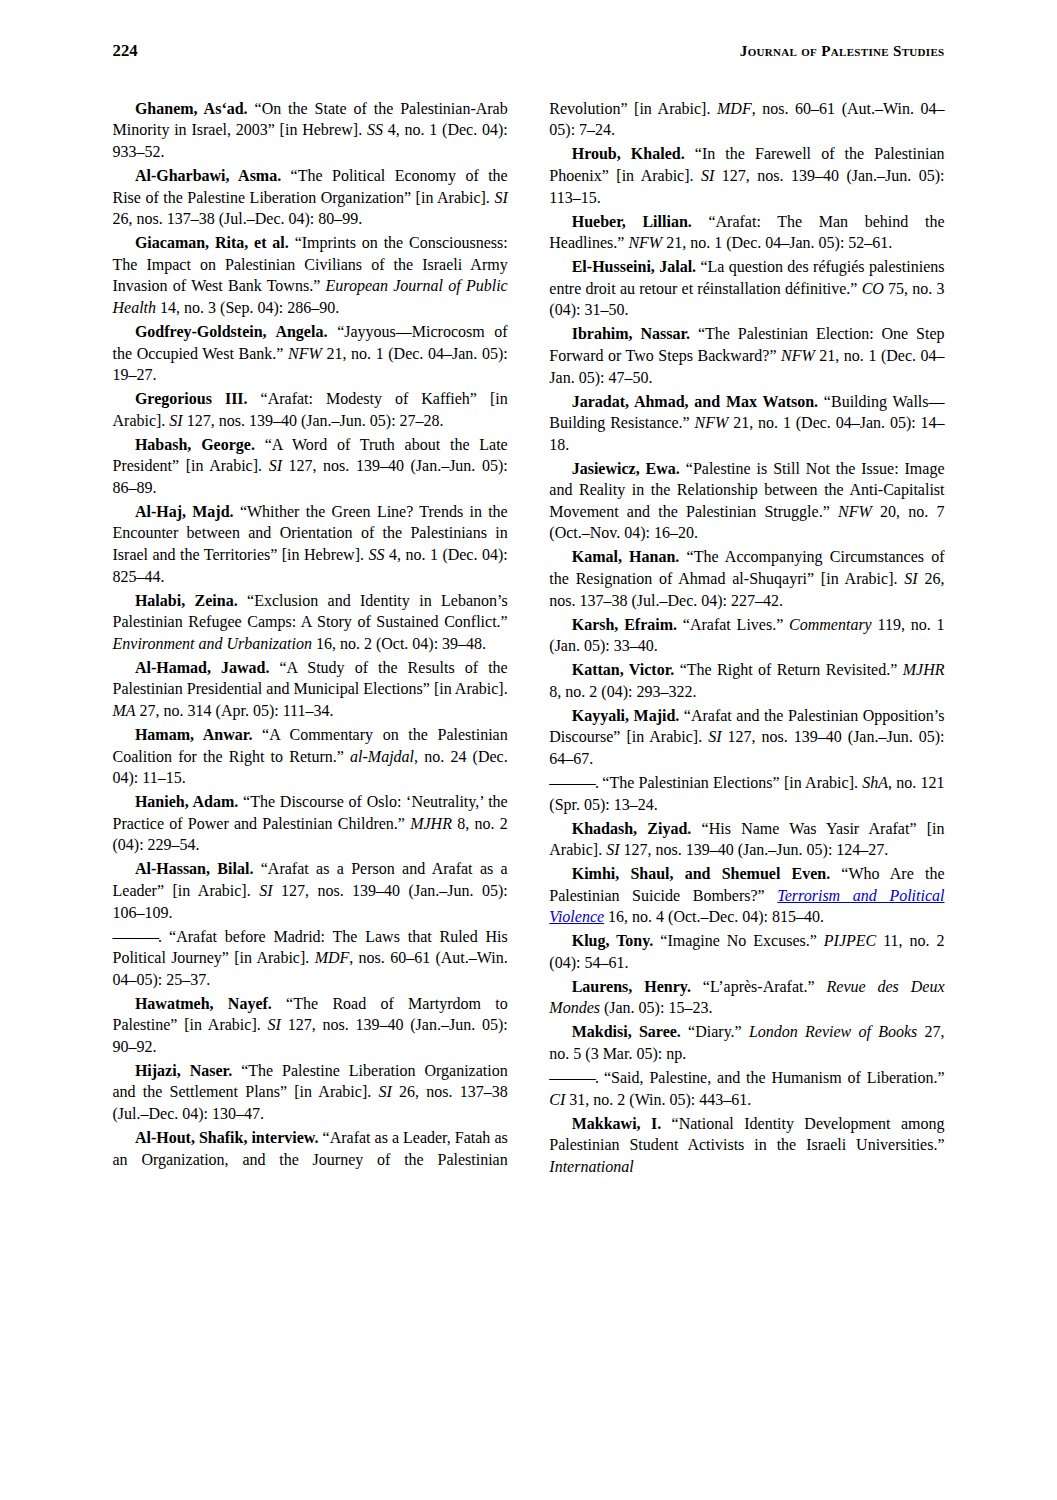224 Journal of Palestine Studies
Ghanem, As‘ad. “On the State of the Palestinian-Arab Minority in Israel, 2003” [in Hebrew]. SS 4, no. 1 (Dec. 04): 933–52.
Al-Gharbawi, Asma. “The Political Economy of the Rise of the Palestine Liberation Organization” [in Arabic]. SI 26, nos. 137–38 (Jul.–Dec. 04): 80–99.
Giacaman, Rita, et al. “Imprints on the Consciousness: The Impact on Palestinian Civilians of the Israeli Army Invasion of West Bank Towns.” European Journal of Public Health 14, no. 3 (Sep. 04): 286–90.
Godfrey-Goldstein, Angela. “Jayyous—Microcosm of the Occupied West Bank.” NFW 21, no. 1 (Dec. 04–Jan. 05): 19–27.
Gregorious III. “Arafat: Modesty of Kaffieh” [in Arabic]. SI 127, nos. 139–40 (Jan.–Jun. 05): 27–28.
Habash, George. “A Word of Truth about the Late President” [in Arabic]. SI 127, nos. 139–40 (Jan.–Jun. 05): 86–89.
Al-Haj, Majd. “Whither the Green Line? Trends in the Encounter between and Orientation of the Palestinians in Israel and the Territories” [in Hebrew]. SS 4, no. 1 (Dec. 04): 825–44.
Halabi, Zeina. “Exclusion and Identity in Lebanon’s Palestinian Refugee Camps: A Story of Sustained Conflict.” Environment and Urbanization 16, no. 2 (Oct. 04): 39–48.
Al-Hamad, Jawad. “A Study of the Results of the Palestinian Presidential and Municipal Elections” [in Arabic]. MA 27, no. 314 (Apr. 05): 111–34.
Hamam, Anwar. “A Commentary on the Palestinian Coalition for the Right to Return.” al-Majdal, no. 24 (Dec. 04): 11–15.
Hanieh, Adam. “The Discourse of Oslo: ‘Neutrality,’ the Practice of Power and Palestinian Children.” MJHR 8, no. 2 (04): 229–54.
Al-Hassan, Bilal. “Arafat as a Person and Arafat as a Leader” [in Arabic]. SI 127, nos. 139–40 (Jan.–Jun. 05): 106–109.
———. “Arafat before Madrid: The Laws that Ruled His Political Journey” [in Arabic]. MDF, nos. 60–61 (Aut.–Win. 04–05): 25–37.
Hawatmeh, Nayef. “The Road of Martyrdom to Palestine” [in Arabic]. SI 127, nos. 139–40 (Jan.–Jun. 05): 90–92.
Hijazi, Naser. “The Palestine Liberation Organization and the Settlement Plans” [in Arabic]. SI 26, nos. 137–38 (Jul.–Dec. 04): 130–47.
Al-Hout, Shafik, interview. “Arafat as a Leader, Fatah as an Organization, and the Journey of the Palestinian Revolution” [in Arabic]. MDF, nos. 60–61 (Aut.–Win. 04–05): 7–24.
Hroub, Khaled. “In the Farewell of the Palestinian Phoenix” [in Arabic]. SI 127, nos. 139–40 (Jan.–Jun. 05): 113–15.
Hueber, Lillian. “Arafat: The Man behind the Headlines.” NFW 21, no. 1 (Dec. 04–Jan. 05): 52–61.
El-Husseini, Jalal. “La question des réfugiés palestiniens entre droit au retour et réinstallation définitive.” CO 75, no. 3 (04): 31–50.
Ibrahim, Nassar. “The Palestinian Election: One Step Forward or Two Steps Backward?” NFW 21, no. 1 (Dec. 04–Jan. 05): 47–50.
Jaradat, Ahmad, and Max Watson. “Building Walls—Building Resistance.” NFW 21, no. 1 (Dec. 04–Jan. 05): 14–18.
Jasiewicz, Ewa. “Palestine is Still Not the Issue: Image and Reality in the Relationship between the Anti-Capitalist Movement and the Palestinian Struggle.” NFW 20, no. 7 (Oct.–Nov. 04): 16–20.
Kamal, Hanan. “The Accompanying Circumstances of the Resignation of Ahmad al-Shuqayri” [in Arabic]. SI 26, nos. 137–38 (Jul.–Dec. 04): 227–42.
Karsh, Efraim. “Arafat Lives.” Commentary 119, no. 1 (Jan. 05): 33–40.
Kattan, Victor. “The Right of Return Revisited.” MJHR 8, no. 2 (04): 293–322.
Kayyali, Majid. “Arafat and the Palestinian Opposition’s Discourse” [in Arabic]. SI 127, nos. 139–40 (Jan.–Jun. 05): 64–67.
———. “The Palestinian Elections” [in Arabic]. ShA, no. 121 (Spr. 05): 13–24.
Khadash, Ziyad. “His Name Was Yasir Arafat” [in Arabic]. SI 127, nos. 139–40 (Jan.–Jun. 05): 124–27.
Kimhi, Shaul, and Shemuel Even. “Who Are the Palestinian Suicide Bombers?” Terrorism and Political Violence 16, no. 4 (Oct.–Dec. 04): 815–40.
Klug, Tony. “Imagine No Excuses.” PIJPEC 11, no. 2 (04): 54–61.
Laurens, Henry. “L’après-Arafat.” Revue des Deux Mondes (Jan. 05): 15–23.
Makdisi, Saree. “Diary.” London Review of Books 27, no. 5 (3 Mar. 05): np.
———. “Said, Palestine, and the Humanism of Liberation.” CI 31, no. 2 (Win. 05): 443–61.
Makkawi, I. “National Identity Development among Palestinian Student Activists in the Israeli Universities.” International